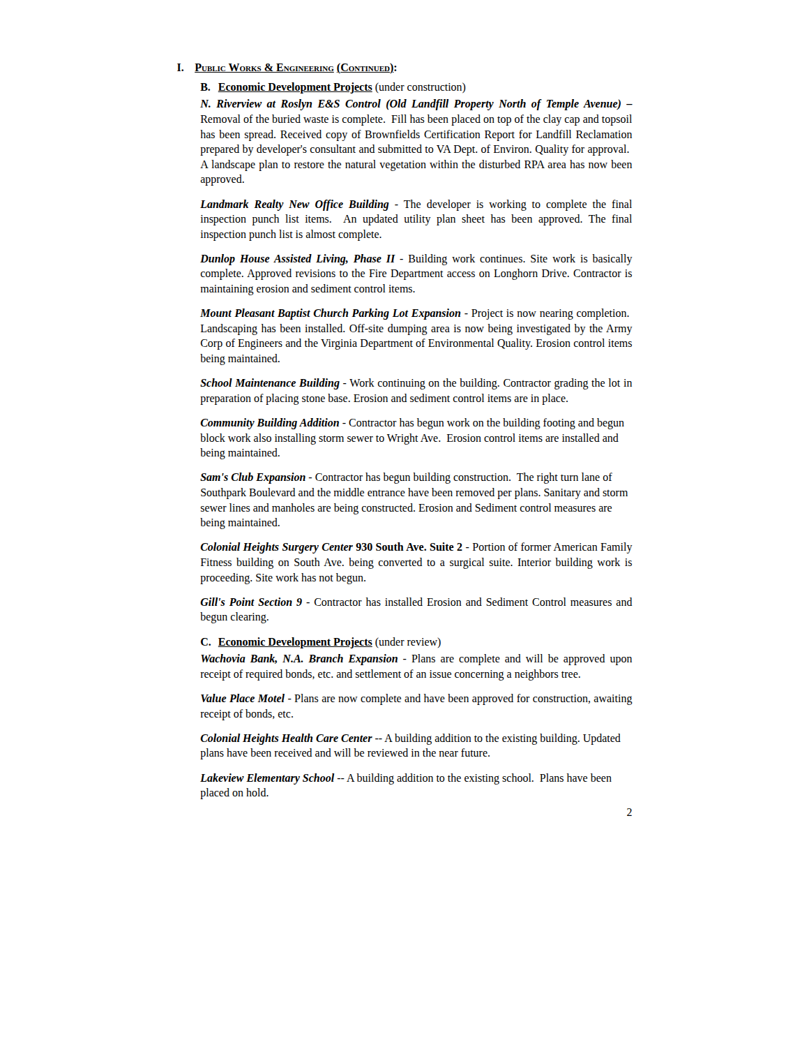I. Public Works & Engineering (Continued):
B. Economic Development Projects (under construction)
N. Riverview at Roslyn E&S Control (Old Landfill Property North of Temple Avenue) – Removal of the buried waste is complete. Fill has been placed on top of the clay cap and topsoil has been spread. Received copy of Brownfields Certification Report for Landfill Reclamation prepared by developer's consultant and submitted to VA Dept. of Environ. Quality for approval. A landscape plan to restore the natural vegetation within the disturbed RPA area has now been approved.
Landmark Realty New Office Building - The developer is working to complete the final inspection punch list items. An updated utility plan sheet has been approved. The final inspection punch list is almost complete.
Dunlop House Assisted Living, Phase II - Building work continues. Site work is basically complete. Approved revisions to the Fire Department access on Longhorn Drive. Contractor is maintaining erosion and sediment control items.
Mount Pleasant Baptist Church Parking Lot Expansion - Project is now nearing completion. Landscaping has been installed. Off-site dumping area is now being investigated by the Army Corp of Engineers and the Virginia Department of Environmental Quality. Erosion control items being maintained.
School Maintenance Building - Work continuing on the building. Contractor grading the lot in preparation of placing stone base. Erosion and sediment control items are in place.
Community Building Addition - Contractor has begun work on the building footing and begun block work also installing storm sewer to Wright Ave. Erosion control items are installed and being maintained.
Sam's Club Expansion - Contractor has begun building construction. The right turn lane of Southpark Boulevard and the middle entrance have been removed per plans. Sanitary and storm sewer lines and manholes are being constructed. Erosion and Sediment control measures are being maintained.
Colonial Heights Surgery Center 930 South Ave. Suite 2 - Portion of former American Family Fitness building on South Ave. being converted to a surgical suite. Interior building work is proceeding. Site work has not begun.
Gill's Point Section 9 - Contractor has installed Erosion and Sediment Control measures and begun clearing.
C. Economic Development Projects (under review)
Wachovia Bank, N.A. Branch Expansion - Plans are complete and will be approved upon receipt of required bonds, etc. and settlement of an issue concerning a neighbors tree.
Value Place Motel - Plans are now complete and have been approved for construction, awaiting receipt of bonds, etc.
Colonial Heights Health Care Center -- A building addition to the existing building. Updated plans have been received and will be reviewed in the near future.
Lakeview Elementary School -- A building addition to the existing school. Plans have been placed on hold.
2